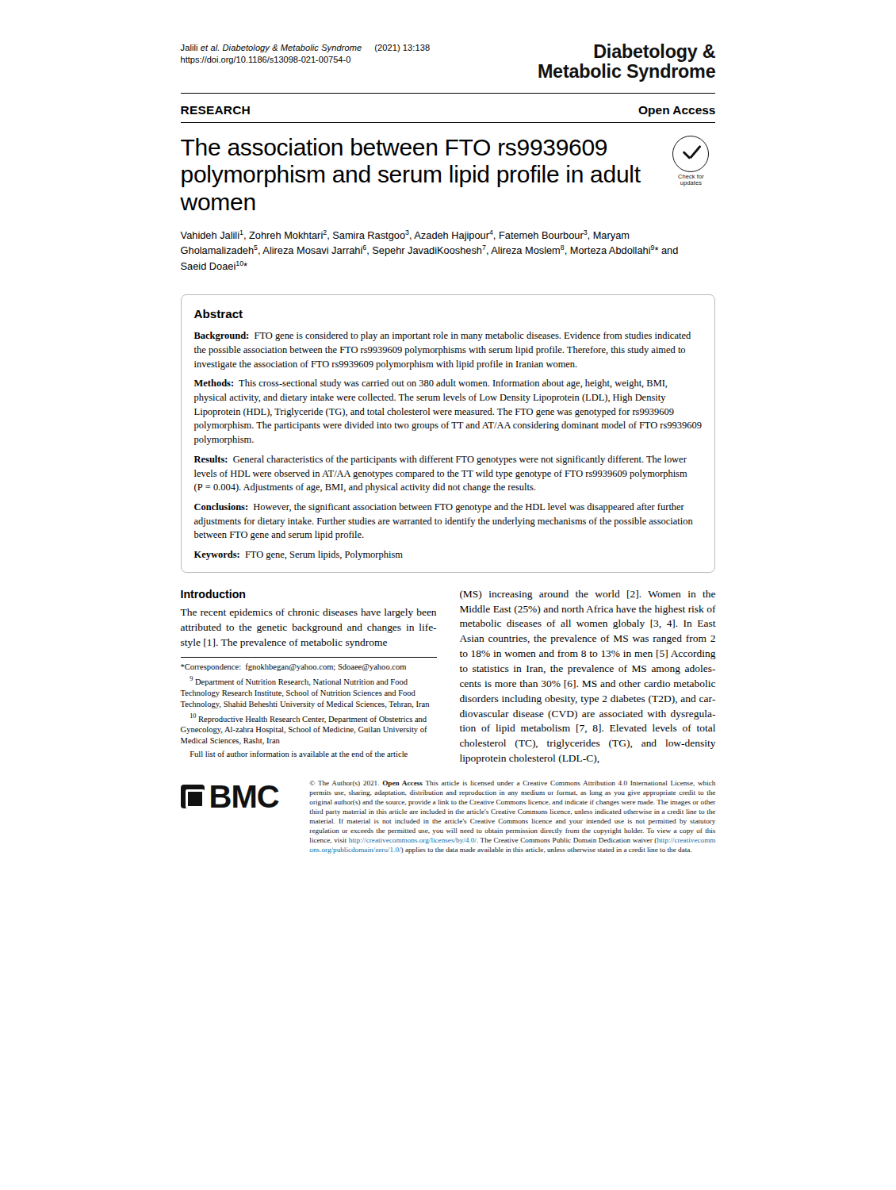Jalili et al. Diabetology & Metabolic Syndrome (2021) 13:138
https://doi.org/10.1186/s13098-021-00754-0
Diabetology & Metabolic Syndrome
RESEARCH
Open Access
The association between FTO rs9939609 polymorphism and serum lipid profile in adult women
Check for
updates
Vahideh Jalili1, Zohreh Mokhtari2, Samira Rastgoo3, Azadeh Hajipour4, Fatemeh Bourbour3, Maryam Gholamalizadeh5, Alireza Mosavi Jarrahi6, Sepehr JavadiKooshesh7, Alireza Moslem8, Morteza Abdollahi9* and Saeid Doaei10*
Abstract
Background: FTO gene is considered to play an important role in many metabolic diseases. Evidence from studies indicated the possible association between the FTO rs9939609 polymorphisms with serum lipid profile. Therefore, this study aimed to investigate the association of FTO rs9939609 polymorphism with lipid profile in Iranian women.
Methods: This cross-sectional study was carried out on 380 adult women. Information about age, height, weight, BMI, physical activity, and dietary intake were collected. The serum levels of Low Density Lipoprotein (LDL), High Density Lipoprotein (HDL), Triglyceride (TG), and total cholesterol were measured. The FTO gene was genotyped for rs9939609 polymorphism. The participants were divided into two groups of TT and AT/AA considering dominant model of FTO rs9939609 polymorphism.
Results: General characteristics of the participants with different FTO genotypes were not significantly different. The lower levels of HDL were observed in AT/AA genotypes compared to the TT wild type genotype of FTO rs9939609 polymorphism (P = 0.004). Adjustments of age, BMI, and physical activity did not change the results.
Conclusions: However, the significant association between FTO genotype and the HDL level was disappeared after further adjustments for dietary intake. Further studies are warranted to identify the underlying mechanisms of the possible association between FTO gene and serum lipid profile.
Keywords: FTO gene, Serum lipids, Polymorphism
Introduction
The recent epidemics of chronic diseases have largely been attributed to the genetic background and changes in lifestyle [1]. The prevalence of metabolic syndrome
*Correspondence: fgnokhbegan@yahoo.com; Sdoaee@yahoo.com
9 Department of Nutrition Research, National Nutrition and Food Technology Research Institute, School of Nutrition Sciences and Food Technology, Shahid Beheshti University of Medical Sciences, Tehran, Iran
10 Reproductive Health Research Center, Department of Obstetrics and Gynecology, Al-zahra Hospital, School of Medicine, Guilan University of Medical Sciences, Rasht, Iran
Full list of author information is available at the end of the article
(MS) increasing around the world [2]. Women in the Middle East (25%) and north Africa have the highest risk of metabolic diseases of all women globaly [3, 4]. In East Asian countries, the prevalence of MS was ranged from 2 to 18% in women and from 8 to 13% in men [5] According to statistics in Iran, the prevalence of MS among adolescents is more than 30% [6]. MS and other cardio metabolic disorders including obesity, type 2 diabetes (T2D), and cardiovascular disease (CVD) are associated with dysregulation of lipid metabolism [7, 8]. Elevated levels of total cholesterol (TC), triglycerides (TG), and low-density lipoprotein cholesterol (LDL-C),
BMC
© The Author(s) 2021. Open Access This article is licensed under a Creative Commons Attribution 4.0 International License, which permits use, sharing, adaptation, distribution and reproduction in any medium or format, as long as you give appropriate credit to the original author(s) and the source, provide a link to the Creative Commons licence, and indicate if changes were made. The images or other third party material in this article are included in the article's Creative Commons licence, unless indicated otherwise in a credit line to the material. If material is not included in the article's Creative Commons licence and your intended use is not permitted by statutory regulation or exceeds the permitted use, you will need to obtain permission directly from the copyright holder. To view a copy of this licence, visit http://creativecommons.org/licenses/by/4.0/. The Creative Commons Public Domain Dedication waiver (http://creativecommons.org/publicdomain/zero/1.0/) applies to the data made available in this article, unless otherwise stated in a credit line to the data.